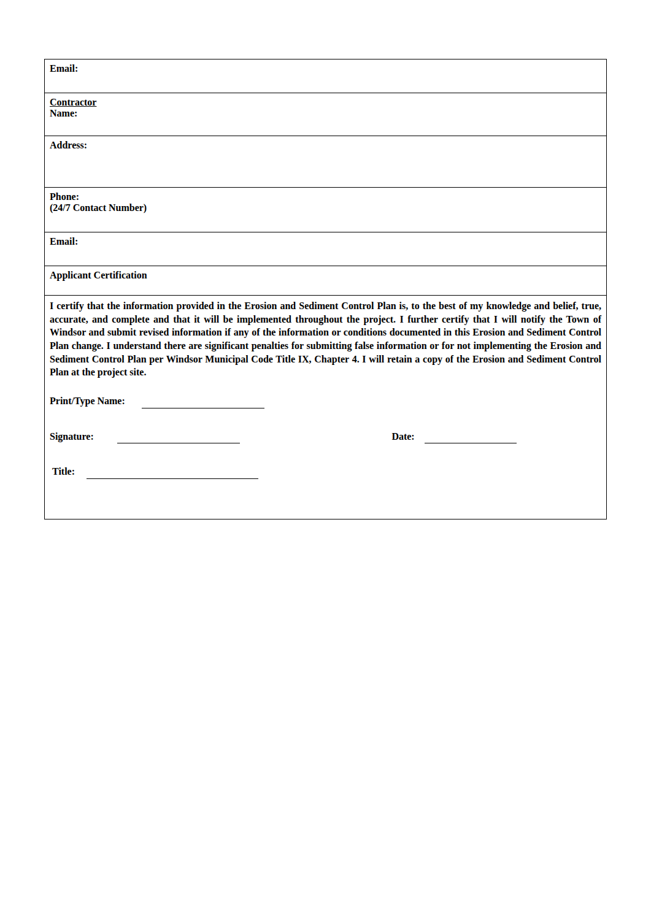| Email: |
| Contractor Name: |
| Address: |
| Phone: (24/7 Contact Number) |
| Email: |
| Applicant Certification |
| I certify that the information provided in the Erosion and Sediment Control Plan is, to the best of my knowledge and belief, true, accurate, and complete and that it will be implemented throughout the project. I further certify that I will notify the Town of Windsor and submit revised information if any of the information or conditions documented in this Erosion and Sediment Control Plan change. I understand there are significant penalties for submitting false information or for not implementing the Erosion and Sediment Control Plan per Windsor Municipal Code Title IX, Chapter 4. I will retain a copy of the Erosion and Sediment Control Plan at the project site. Print/Type Name: Signature: Date: Title: |